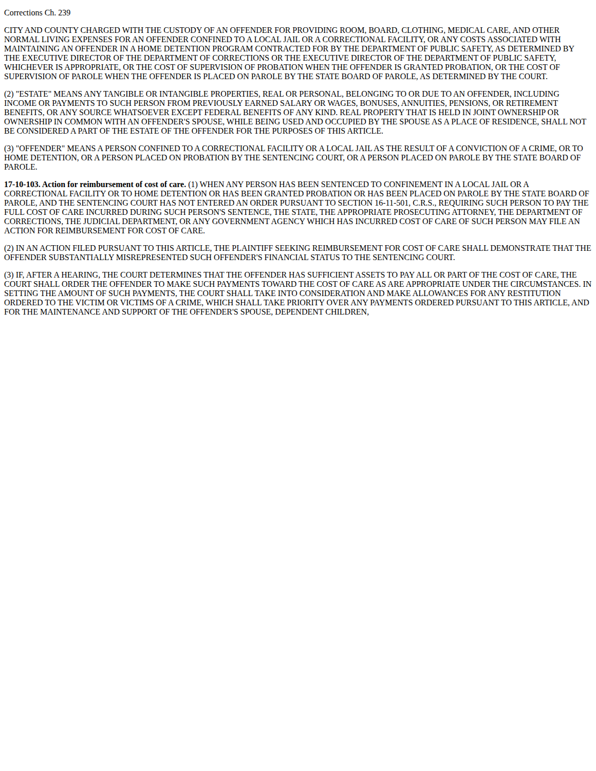Corrections Ch. 239
CITY AND COUNTY CHARGED WITH THE CUSTODY OF AN OFFENDER FOR PROVIDING ROOM, BOARD, CLOTHING, MEDICAL CARE, AND OTHER NORMAL LIVING EXPENSES FOR AN OFFENDER CONFINED TO A LOCAL JAIL OR A CORRECTIONAL FACILITY, OR ANY COSTS ASSOCIATED WITH MAINTAINING AN OFFENDER IN A HOME DETENTION PROGRAM CONTRACTED FOR BY THE DEPARTMENT OF PUBLIC SAFETY, AS DETERMINED BY THE EXECUTIVE DIRECTOR OF THE DEPARTMENT OF CORRECTIONS OR THE EXECUTIVE DIRECTOR OF THE DEPARTMENT OF PUBLIC SAFETY, WHICHEVER IS APPROPRIATE, OR THE COST OF SUPERVISION OF PROBATION WHEN THE OFFENDER IS GRANTED PROBATION, OR THE COST OF SUPERVISION OF PAROLE WHEN THE OFFENDER IS PLACED ON PAROLE BY THE STATE BOARD OF PAROLE, AS DETERMINED BY THE COURT.
(2) "ESTATE" MEANS ANY TANGIBLE OR INTANGIBLE PROPERTIES, REAL OR PERSONAL, BELONGING TO OR DUE TO AN OFFENDER, INCLUDING INCOME OR PAYMENTS TO SUCH PERSON FROM PREVIOUSLY EARNED SALARY OR WAGES, BONUSES, ANNUITIES, PENSIONS, OR RETIREMENT BENEFITS, OR ANY SOURCE WHATSOEVER EXCEPT FEDERAL BENEFITS OF ANY KIND. REAL PROPERTY THAT IS HELD IN JOINT OWNERSHIP OR OWNERSHIP IN COMMON WITH AN OFFENDER'S SPOUSE, WHILE BEING USED AND OCCUPIED BY THE SPOUSE AS A PLACE OF RESIDENCE, SHALL NOT BE CONSIDERED A PART OF THE ESTATE OF THE OFFENDER FOR THE PURPOSES OF THIS ARTICLE.
(3) "OFFENDER" MEANS A PERSON CONFINED TO A CORRECTIONAL FACILITY OR A LOCAL JAIL AS THE RESULT OF A CONVICTION OF A CRIME, OR TO HOME DETENTION, OR A PERSON PLACED ON PROBATION BY THE SENTENCING COURT, OR A PERSON PLACED ON PAROLE BY THE STATE BOARD OF PAROLE.
17-10-103. Action for reimbursement of cost of care. (1) WHEN ANY PERSON HAS BEEN SENTENCED TO CONFINEMENT IN A LOCAL JAIL OR A CORRECTIONAL FACILITY OR TO HOME DETENTION OR HAS BEEN GRANTED PROBATION OR HAS BEEN PLACED ON PAROLE BY THE STATE BOARD OF PAROLE, AND THE SENTENCING COURT HAS NOT ENTERED AN ORDER PURSUANT TO SECTION 16-11-501, C.R.S., REQUIRING SUCH PERSON TO PAY THE FULL COST OF CARE INCURRED DURING SUCH PERSON'S SENTENCE, THE STATE, THE APPROPRIATE PROSECUTING ATTORNEY, THE DEPARTMENT OF CORRECTIONS, THE JUDICIAL DEPARTMENT, OR ANY GOVERNMENT AGENCY WHICH HAS INCURRED COST OF CARE OF SUCH PERSON MAY FILE AN ACTION FOR REIMBURSEMENT FOR COST OF CARE.
(2) IN AN ACTION FILED PURSUANT TO THIS ARTICLE, THE PLAINTIFF SEEKING REIMBURSEMENT FOR COST OF CARE SHALL DEMONSTRATE THAT THE OFFENDER SUBSTANTIALLY MISREPRESENTED SUCH OFFENDER'S FINANCIAL STATUS TO THE SENTENCING COURT.
(3) IF, AFTER A HEARING, THE COURT DETERMINES THAT THE OFFENDER HAS SUFFICIENT ASSETS TO PAY ALL OR PART OF THE COST OF CARE, THE COURT SHALL ORDER THE OFFENDER TO MAKE SUCH PAYMENTS TOWARD THE COST OF CARE AS ARE APPROPRIATE UNDER THE CIRCUMSTANCES. IN SETTING THE AMOUNT OF SUCH PAYMENTS, THE COURT SHALL TAKE INTO CONSIDERATION AND MAKE ALLOWANCES FOR ANY RESTITUTION ORDERED TO THE VICTIM OR VICTIMS OF A CRIME, WHICH SHALL TAKE PRIORITY OVER ANY PAYMENTS ORDERED PURSUANT TO THIS ARTICLE, AND FOR THE MAINTENANCE AND SUPPORT OF THE OFFENDER'S SPOUSE, DEPENDENT CHILDREN,